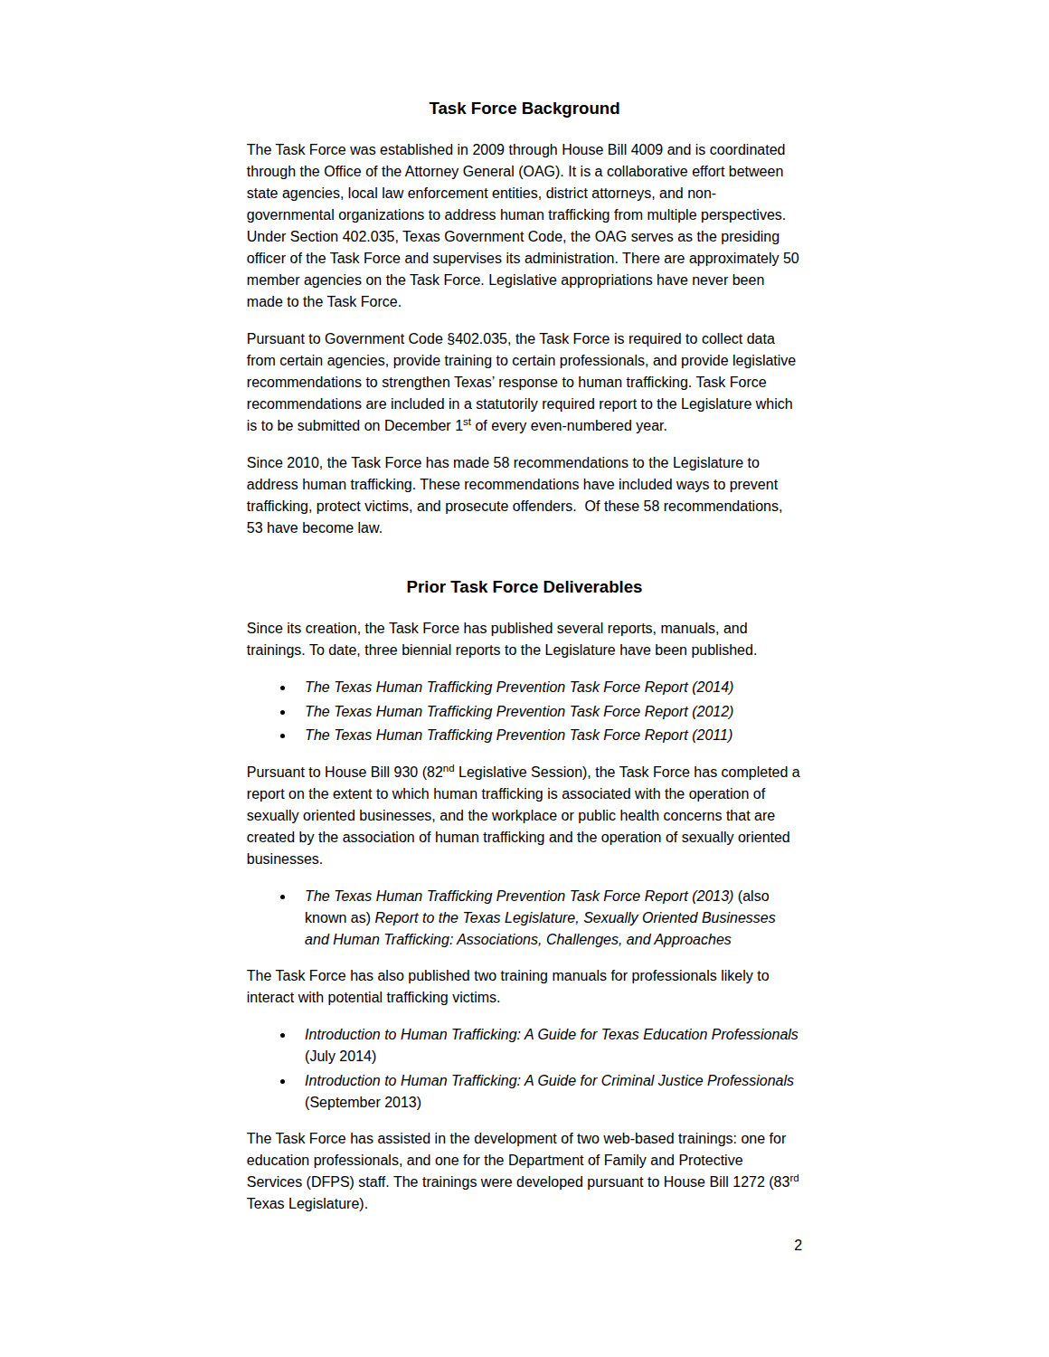Task Force Background
The Task Force was established in 2009 through House Bill 4009 and is coordinated through the Office of the Attorney General (OAG). It is a collaborative effort between state agencies, local law enforcement entities, district attorneys, and non-governmental organizations to address human trafficking from multiple perspectives. Under Section 402.035, Texas Government Code, the OAG serves as the presiding officer of the Task Force and supervises its administration. There are approximately 50 member agencies on the Task Force. Legislative appropriations have never been made to the Task Force.
Pursuant to Government Code §402.035, the Task Force is required to collect data from certain agencies, provide training to certain professionals, and provide legislative recommendations to strengthen Texas’ response to human trafficking. Task Force recommendations are included in a statutorily required report to the Legislature which is to be submitted on December 1st of every even-numbered year.
Since 2010, the Task Force has made 58 recommendations to the Legislature to address human trafficking. These recommendations have included ways to prevent trafficking, protect victims, and prosecute offenders. Of these 58 recommendations, 53 have become law.
Prior Task Force Deliverables
Since its creation, the Task Force has published several reports, manuals, and trainings. To date, three biennial reports to the Legislature have been published.
The Texas Human Trafficking Prevention Task Force Report (2014)
The Texas Human Trafficking Prevention Task Force Report (2012)
The Texas Human Trafficking Prevention Task Force Report (2011)
Pursuant to House Bill 930 (82nd Legislative Session), the Task Force has completed a report on the extent to which human trafficking is associated with the operation of sexually oriented businesses, and the workplace or public health concerns that are created by the association of human trafficking and the operation of sexually oriented businesses.
The Texas Human Trafficking Prevention Task Force Report (2013) (also known as) Report to the Texas Legislature, Sexually Oriented Businesses and Human Trafficking: Associations, Challenges, and Approaches
The Task Force has also published two training manuals for professionals likely to interact with potential trafficking victims.
Introduction to Human Trafficking: A Guide for Texas Education Professionals (July 2014)
Introduction to Human Trafficking: A Guide for Criminal Justice Professionals (September 2013)
The Task Force has assisted in the development of two web-based trainings: one for education professionals, and one for the Department of Family and Protective Services (DFPS) staff. The trainings were developed pursuant to House Bill 1272 (83rd Texas Legislature).
2